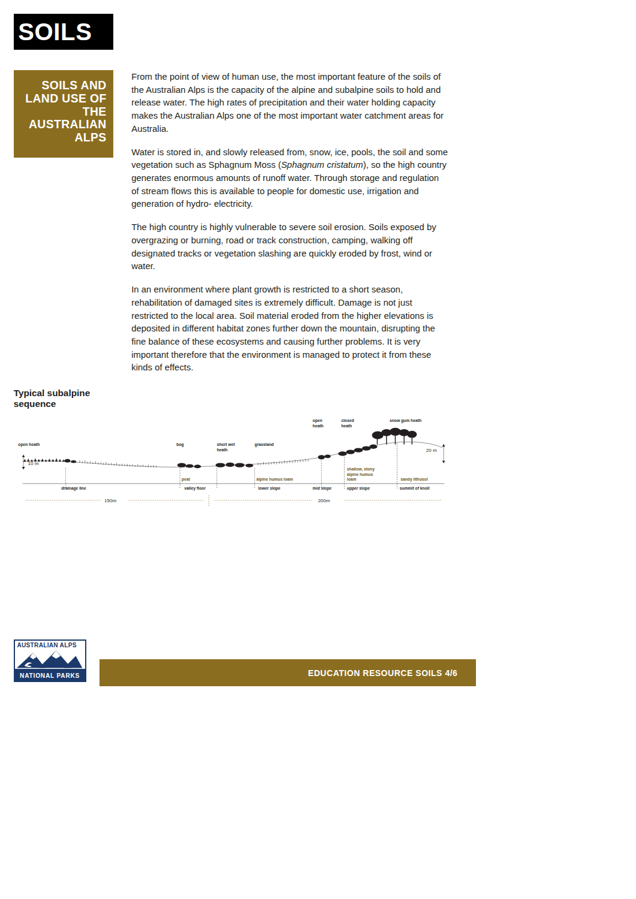SOILS
Soils and land use of the Australian Alps
From the point of view of human use, the most important feature of the soils of the Australian Alps is the capacity of the alpine and subalpine soils to hold and release water. The high rates of precipitation and their water holding capacity makes the Australian Alps one of the most important water catchment areas for Australia.
Water is stored in, and slowly released from, snow, ice, pools, the soil and some vegetation such as Sphagnum Moss (Sphagnum cristatum), so the high country generates enormous amounts of runoff water. Through storage and regulation of stream flows this is available to people for domestic use, irrigation and generation of hydro- electricity.
The high country is highly vulnerable to severe soil erosion. Soils exposed by overgrazing or burning, road or track construction, camping, walking off designated tracks or vegetation slashing are quickly eroded by frost, wind or water.
In an environment where plant growth is restricted to a short season, rehabilitation of damaged sites is extremely difficult. Damage is not just restricted to the local area. Soil material eroded from the higher elevations is deposited in different habitat zones further down the mountain, disrupting the fine balance of these ecosystems and causing further problems. It is very important therefore that the environment is managed to protect it from these kinds of effects.
Typical subalpine
sequence
open heath closed heath snow gum heath open heath bog short wet heath grassland 10 m 20 m shallow, stony alpine humus loam sandy lithosol peat alpine humus loam drainage line valley floor lower slope mid slope upper slope summit of knoll 150m 200m
EDUCATION RESOURCE SOILS 4/6
AUSTRALIAN ALPS
NATIONAL PARKS